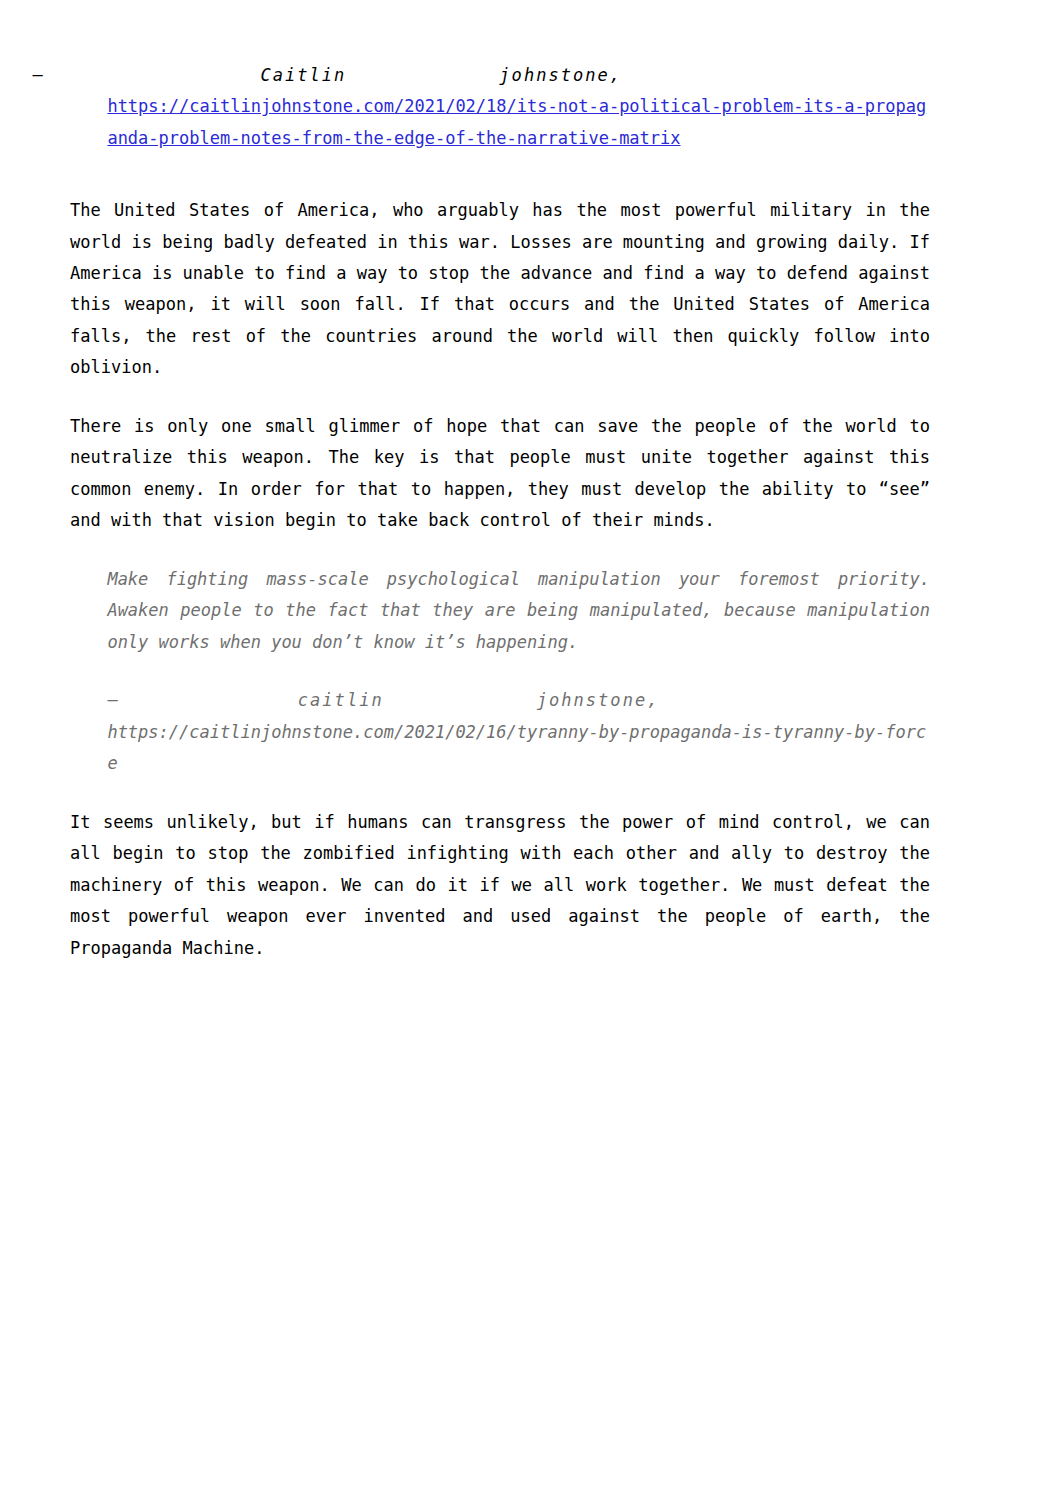— Caitlin johnstone,
https://caitlinjohnstone.com/2021/02/18/its-not-a-political-problem-its-a-propaganda-problem-notes-from-the-edge-of-the-narrative-matrix
The United States of America, who arguably has the most powerful military in the world is being badly defeated in this war. Losses are mounting and growing daily. If America is unable to find a way to stop the advance and find a way to defend against this weapon, it will soon fall. If that occurs and the United States of America falls, the rest of the countries around the world will then quickly follow into oblivion.
There is only one small glimmer of hope that can save the people of the world to neutralize this weapon. The key is that people must unite together against this common enemy. In order for that to happen, they must develop the ability to “see” and with that vision begin to take back control of their minds.
Make fighting mass-scale psychological manipulation your foremost priority. Awaken people to the fact that they are being manipulated, because manipulation only works when you don’t know it’s happening.
— caitlin johnstone,
https://caitlinjohnstone.com/2021/02/16/tyranny-by-propaganda-is-tyranny-by-force
It seems unlikely, but if humans can transgress the power of mind control, we can all begin to stop the zombified infighting with each other and ally to destroy the machinery of this weapon. We can do it if we all work together. We must defeat the most powerful weapon ever invented and used against the people of earth, the Propaganda Machine.